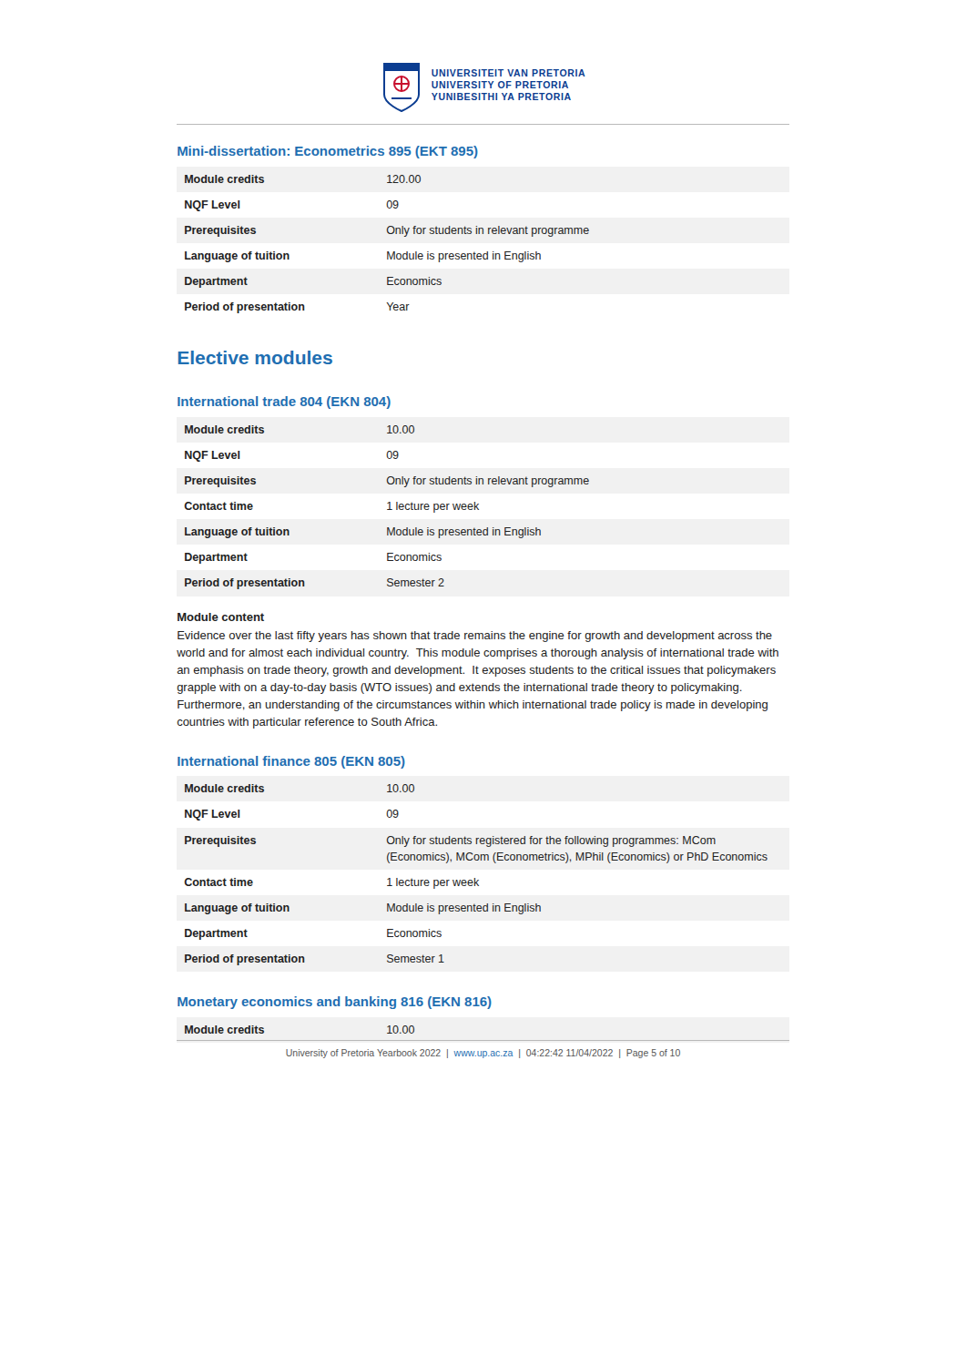UNIVERSITEIT VAN PRETORIA UNIVERSITY OF PRETORIA YUNIBESITHI YA PRETORIA
Mini-dissertation: Econometrics 895 (EKT 895)
| Module credits | 120.00 |
| NQF Level | 09 |
| Prerequisites | Only for students in relevant programme |
| Language of tuition | Module is presented in English |
| Department | Economics |
| Period of presentation | Year |
Elective modules
International trade 804 (EKN 804)
| Module credits | 10.00 |
| NQF Level | 09 |
| Prerequisites | Only for students in relevant programme |
| Contact time | 1 lecture per week |
| Language of tuition | Module is presented in English |
| Department | Economics |
| Period of presentation | Semester 2 |
Module content
Evidence over the last fifty years has shown that trade remains the engine for growth and development across the world and for almost each individual country. This module comprises a thorough analysis of international trade with an emphasis on trade theory, growth and development. It exposes students to the critical issues that policymakers grapple with on a day-to-day basis (WTO issues) and extends the international trade theory to policymaking. Furthermore, an understanding of the circumstances within which international trade policy is made in developing countries with particular reference to South Africa.
International finance 805 (EKN 805)
| Module credits | 10.00 |
| NQF Level | 09 |
| Prerequisites | Only for students registered for the following programmes: MCom (Economics), MCom (Econometrics), MPhil (Economics) or PhD Economics |
| Contact time | 1 lecture per week |
| Language of tuition | Module is presented in English |
| Department | Economics |
| Period of presentation | Semester 1 |
Monetary economics and banking 816 (EKN 816)
| Module credits | 10.00 |
University of Pretoria Yearbook 2022 | www.up.ac.za | 04:22:42 11/04/2022 | Page 5 of 10